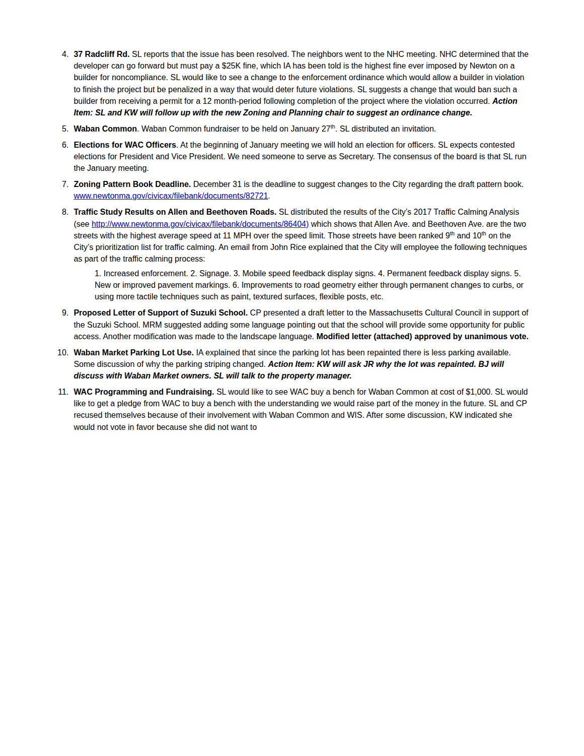37 Radcliff Rd. SL reports that the issue has been resolved. The neighbors went to the NHC meeting. NHC determined that the developer can go forward but must pay a $25K fine, which IA has been told is the highest fine ever imposed by Newton on a builder for noncompliance. SL would like to see a change to the enforcement ordinance which would allow a builder in violation to finish the project but be penalized in a way that would deter future violations. SL suggests a change that would ban such a builder from receiving a permit for a 12 month-period following completion of the project where the violation occurred. Action Item: SL and KW will follow up with the new Zoning and Planning chair to suggest an ordinance change.
Waban Common. Waban Common fundraiser to be held on January 27th. SL distributed an invitation.
Elections for WAC Officers. At the beginning of January meeting we will hold an election for officers. SL expects contested elections for President and Vice President. We need someone to serve as Secretary. The consensus of the board is that SL run the January meeting.
Zoning Pattern Book Deadline. December 31 is the deadline to suggest changes to the City regarding the draft pattern book. www.newtonma.gov/civicax/filebank/documents/82721.
Traffic Study Results on Allen and Beethoven Roads. SL distributed the results of the City’s 2017 Traffic Calming Analysis (see http://www.newtonma.gov/civicax/filebank/documents/86404) which shows that Allen Ave. and Beethoven Ave. are the two streets with the highest average speed at 11 MPH over the speed limit. Those streets have been ranked 9th and 10th on the City’s prioritization list for traffic calming. An email from John Rice explained that the City will employee the following techniques as part of the traffic calming process:
1. Increased enforcement. 2. Signage. 3. Mobile speed feedback display signs. 4. Permanent feedback display signs. 5. New or improved pavement markings. 6. Improvements to road geometry either through permanent changes to curbs, or using more tactile techniques such as paint, textured surfaces, flexible posts, etc.
Proposed Letter of Support of Suzuki School. CP presented a draft letter to the Massachusetts Cultural Council in support of the Suzuki School. MRM suggested adding some language pointing out that the school will provide some opportunity for public access. Another modification was made to the landscape language. Modified letter (attached) approved by unanimous vote.
Waban Market Parking Lot Use. IA explained that since the parking lot has been repainted there is less parking available. Some discussion of why the parking striping changed. Action Item: KW will ask JR why the lot was repainted. BJ will discuss with Waban Market owners. SL will talk to the property manager.
WAC Programming and Fundraising. SL would like to see WAC buy a bench for Waban Common at cost of $1,000. SL would like to get a pledge from WAC to buy a bench with the understanding we would raise part of the money in the future. SL and CP recused themselves because of their involvement with Waban Common and WIS. After some discussion, KW indicated she would not vote in favor because she did not want to